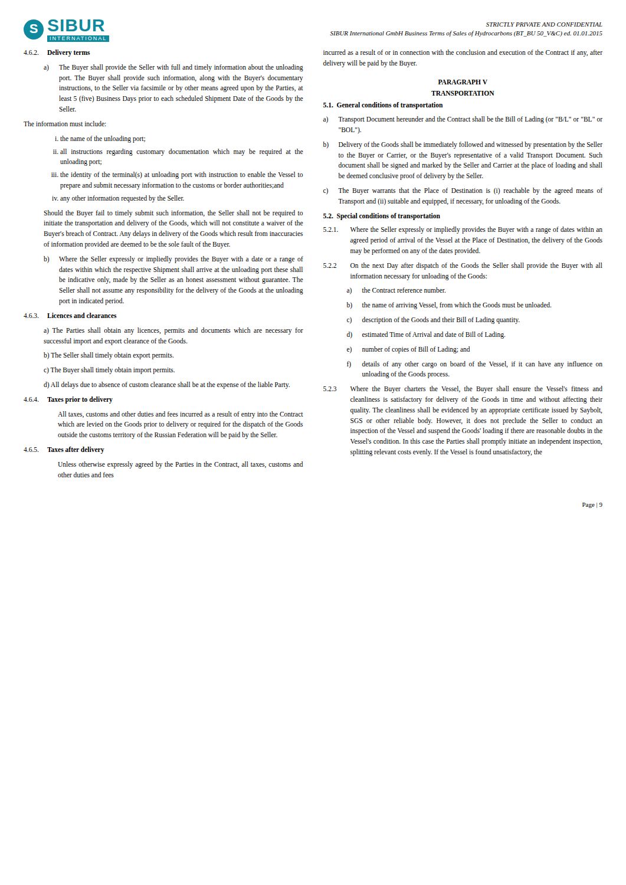SIBUR
INTERNATIONAL
STRICTLY PRIVATE AND CONFIDENTIAL
SIBUR International GmbH Business Terms of Sales of Hydrocarbons (BT_BU 50_V&C) ed. 01.01.2015
4.6.2.
Delivery terms
a)
The Buyer shall provide the Seller with full and timely information about the unloading port. The Buyer shall provide such information, along with the Buyer's documentary instructions, to the Seller via facsimile or by other means agreed upon by the Parties, at least 5 (five) Business Days prior to each scheduled Shipment Date of the Goods by the Seller.
The information must include:
the name of the unloading port;
all instructions regarding customary documentation which may be required at the unloading port;
the identity of the terminal(s) at unloading port with instruction to enable the Vessel to prepare and submit necessary information to the customs or border authorities;and
any other information requested by the Seller.
Should the Buyer fail to timely submit such information, the Seller shall not be required to initiate the transportation and delivery of the Goods, which will not constitute a waiver of the Buyer's breach of Contract. Any delays in delivery of the Goods which result from inaccuracies of information provided are deemed to be the sole fault of the Buyer.
b)
Where the Seller expressly or impliedly provides the Buyer with a date or a range of dates within which the respective Shipment shall arrive at the unloading port these shall be indicative only, made by the Seller as an honest assessment without guarantee. The Seller shall not assume any responsibility for the delivery of the Goods at the unloading port in indicated period.
4.6.3.
Licences and clearances
a) The Parties shall obtain any licences, permits and documents which are necessary for successful import and export clearance of the Goods.
b) The Seller shall timely obtain export permits.
c) The Buyer shall timely obtain import permits.
d) All delays due to absence of custom clearance shall be at the expense of the liable Party.
4.6.4.
Taxes prior to delivery
All taxes, customs and other duties and fees incurred as a result of entry into the Contract which are levied on the Goods prior to delivery or required for the dispatch of the Goods outside the customs territory of the Russian Federation will be paid by the Seller.
4.6.5.
Taxes after delivery
Unless otherwise expressly agreed by the Parties in the Contract, all taxes, customs and other duties and fees
incurred as a result of or in connection with the conclusion and execution of the Contract if any, after delivery will be paid by the Buyer.
PARAGRAPH V
TRANSPORTATION
5.1. General conditions of transportation
a)
Transport Document hereunder and the Contract shall be the Bill of Lading (or "B/L" or "BL" or "BOL").
b)
Delivery of the Goods shall be immediately followed and witnessed by presentation by the Seller to the Buyer or Carrier, or the Buyer's representative of a valid Transport Document. Such document shall be signed and marked by the Seller and Carrier at the place of loading and shall be deemed conclusive proof of delivery by the Seller.
c)
The Buyer warrants that the Place of Destination is (i) reachable by the agreed means of Transport and (ii) suitable and equipped, if necessary, for unloading of the Goods.
5.2. Special conditions of transportation
5.2.1.
Where the Seller expressly or impliedly provides the Buyer with a range of dates within an agreed period of arrival of the Vessel at the Place of Destination, the delivery of the Goods may be performed on any of the dates provided.
5.2.2
On the next Day after dispatch of the Goods the Seller shall provide the Buyer with all information necessary for unloading of the Goods:
a)
the Contract reference number.
b)
the name of arriving Vessel, from which the Goods must be unloaded.
c)
description of the Goods and their Bill of Lading quantity.
d)
estimated Time of Arrival and date of Bill of Lading.
e)
number of copies of Bill of Lading; and
f)
details of any other cargo on board of the Vessel, if it can have any influence on unloading of the Goods process.
5.2.3
Where the Buyer charters the Vessel, the Buyer shall ensure the Vessel's fitness and cleanliness is satisfactory for delivery of the Goods in time and without affecting their quality. The cleanliness shall be evidenced by an appropriate certificate issued by Saybolt, SGS or other reliable body. However, it does not preclude the Seller to conduct an inspection of the Vessel and suspend the Goods' loading if there are reasonable doubts in the Vessel's condition. In this case the Parties shall promptly initiate an independent inspection, splitting relevant costs evenly. If the Vessel is found unsatisfactory, the
Page | 9